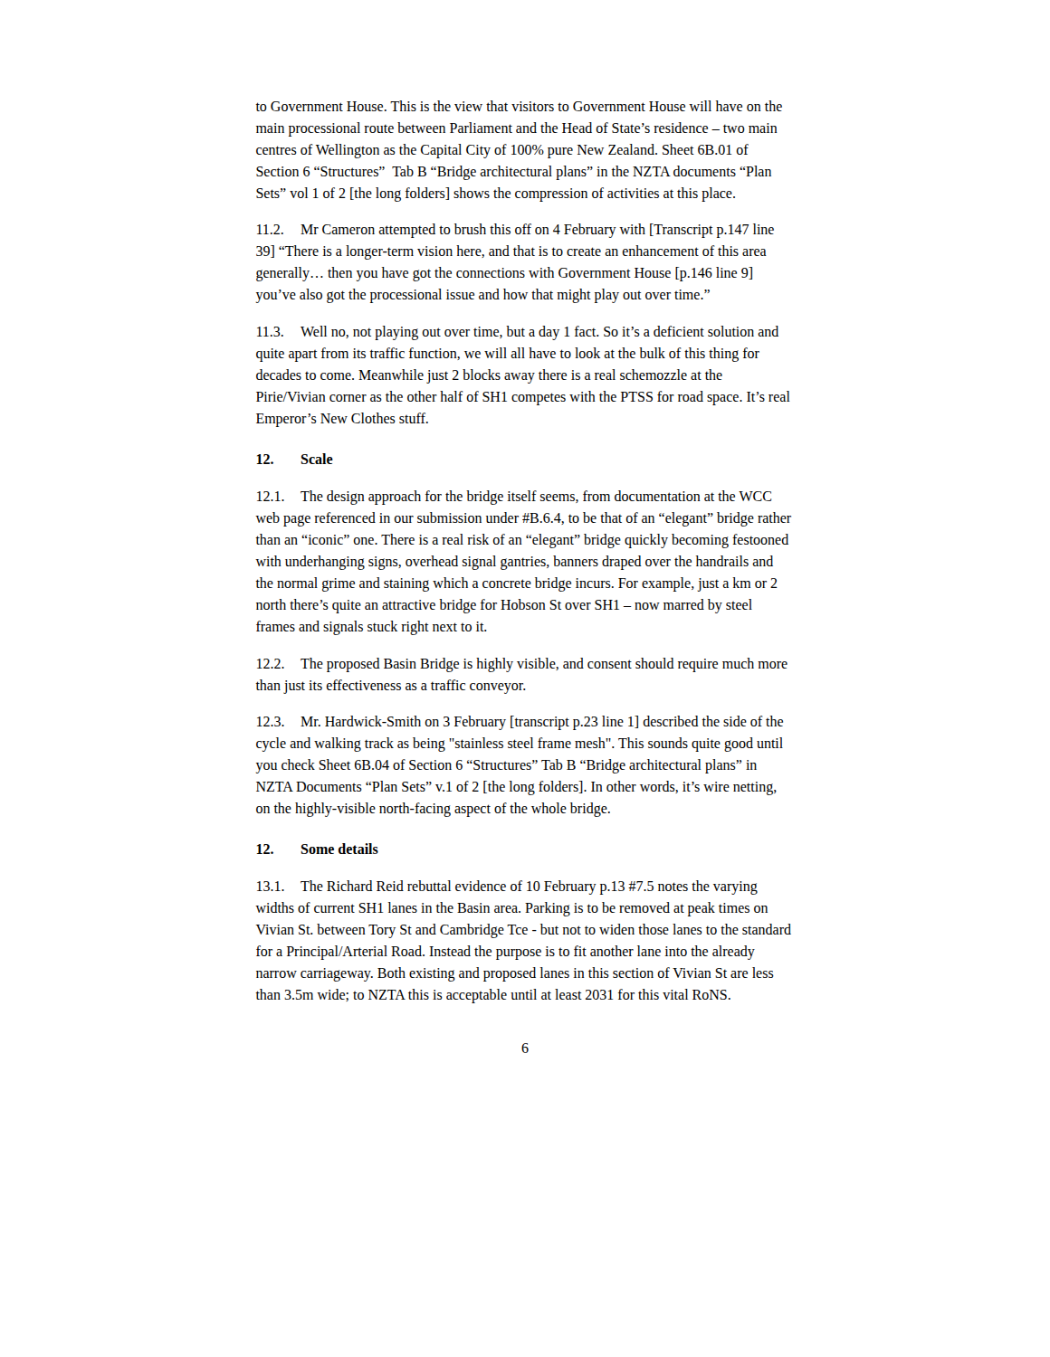to Government House. This is the view that visitors to Government House will have on the main processional route between Parliament and the Head of State’s residence – two main centres of Wellington as the Capital City of 100% pure New Zealand. Sheet 6B.01 of Section 6 “Structures” Tab B “Bridge architectural plans” in the NZTA documents “Plan Sets” vol 1 of 2 [the long folders] shows the compression of activities at this place.
11.2. Mr Cameron attempted to brush this off on 4 February with [Transcript p.147 line 39] “There is a longer-term vision here, and that is to create an enhancement of this area generally… then you have got the connections with Government House [p.146 line 9] you’ve also got the processional issue and how that might play out over time.”
11.3. Well no, not playing out over time, but a day 1 fact. So it’s a deficient solution and quite apart from its traffic function, we will all have to look at the bulk of this thing for decades to come. Meanwhile just 2 blocks away there is a real schemozzle at the Pirie/Vivian corner as the other half of SH1 competes with the PTSS for road space. It’s real Emperor’s New Clothes stuff.
12. Scale
12.1. The design approach for the bridge itself seems, from documentation at the WCC web page referenced in our submission under #B.6.4, to be that of an “elegant” bridge rather than an “iconic” one. There is a real risk of an “elegant” bridge quickly becoming festooned with underhanging signs, overhead signal gantries, banners draped over the handrails and the normal grime and staining which a concrete bridge incurs. For example, just a km or 2 north there’s quite an attractive bridge for Hobson St over SH1 – now marred by steel frames and signals stuck right next to it.
12.2. The proposed Basin Bridge is highly visible, and consent should require much more than just its effectiveness as a traffic conveyor.
12.3. Mr. Hardwick-Smith on 3 February [transcript p.23 line 1] described the side of the cycle and walking track as being "stainless steel frame mesh". This sounds quite good until you check Sheet 6B.04 of Section 6 “Structures” Tab B “Bridge architectural plans” in NZTA Documents “Plan Sets” v.1 of 2 [the long folders]. In other words, it’s wire netting, on the highly-visible north-facing aspect of the whole bridge.
12. Some details
13.1. The Richard Reid rebuttal evidence of 10 February p.13 #7.5 notes the varying widths of current SH1 lanes in the Basin area. Parking is to be removed at peak times on Vivian St. between Tory St and Cambridge Tce - but not to widen those lanes to the standard for a Principal/Arterial Road. Instead the purpose is to fit another lane into the already narrow carriageway. Both existing and proposed lanes in this section of Vivian St are less than 3.5m wide; to NZTA this is acceptable until at least 2031 for this vital RoNS.
6